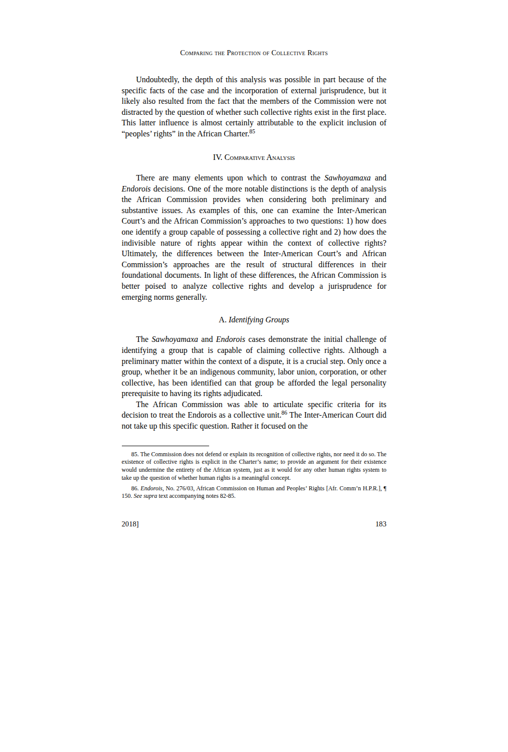Comparing the Protection of Collective Rights
Undoubtedly, the depth of this analysis was possible in part because of the specific facts of the case and the incorporation of external jurisprudence, but it likely also resulted from the fact that the members of the Commission were not distracted by the question of whether such collective rights exist in the first place. This latter influence is almost certainly attributable to the explicit inclusion of “peoples’ rights” in the African Charter.85
IV. Comparative Analysis
There are many elements upon which to contrast the Sawhoyamaxa and Endorois decisions. One of the more notable distinctions is the depth of analysis the African Commission provides when considering both preliminary and substantive issues. As examples of this, one can examine the Inter-American Court’s and the African Commission’s approaches to two questions: 1) how does one identify a group capable of possessing a collective right and 2) how does the indivisible nature of rights appear within the context of collective rights? Ultimately, the differences between the Inter-American Court’s and African Commission’s approaches are the result of structural differences in their foundational documents. In light of these differences, the African Commission is better poised to analyze collective rights and develop a jurisprudence for emerging norms generally.
A. Identifying Groups
The Sawhoyamaxa and Endorois cases demonstrate the initial challenge of identifying a group that is capable of claiming collective rights. Although a preliminary matter within the context of a dispute, it is a crucial step. Only once a group, whether it be an indigenous community, labor union, corporation, or other collective, has been identified can that group be afforded the legal personality prerequisite to having its rights adjudicated.
The African Commission was able to articulate specific criteria for its decision to treat the Endorois as a collective unit.86 The Inter-American Court did not take up this specific question. Rather it focused on the
85. The Commission does not defend or explain its recognition of collective rights, nor need it do so. The existence of collective rights is explicit in the Charter’s name; to provide an argument for their existence would undermine the entirety of the African system, just as it would for any other human rights system to take up the question of whether human rights is a meaningful concept.
86. Endorois, No. 276/03, African Commission on Human and Peoples’ Rights [Afr. Comm’n H.P.R.], ¶ 150. See supra text accompanying notes 82-85.
2018] 183